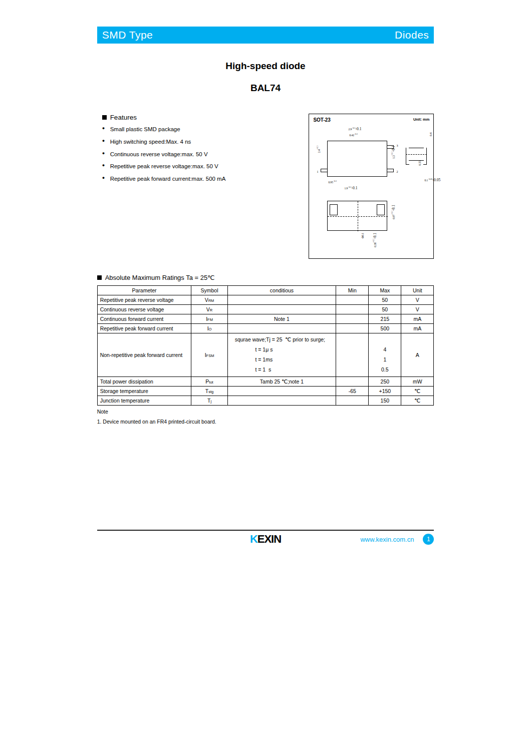SMD Type Diodes
High-speed diode
BAL74
Features
Small plastic SMD package
High switching speed:Max. 4 ns
Continuous reverse voltage:max. 50 V
Repetitive peak reverse voltage:max. 50 V
Repetitive peak forward current:max. 500 mA
SOT-23 Unit: mm
2.9+0.1-0.1
0.42+0.1
1 2 3
2.4+0.1
1.3+0.1-0.1
0.95+0.1
1.9+0.1-0.1
0.4
0.55
0.1+0.05-0.05
0.97+0.1-0.1
0.38+0.1-0.1
Φ0.1
Absolute Maximum Ratings Ta = 25℃
| Parameter | Symbol | conditious | Min | Max | Unit |
| --- | --- | --- | --- | --- | --- |
| Repetitive peak reverse voltage | V RM | | | 50 | V |
| Continuous reverse voltage | V R | | | 50 | V |
| Continuous forward current | I FM | Note 1 | | 215 | mA |
| Repetitive peak forward current | I O | | | 500 | mA |
| Non-repetitive peak forward current | I FSM | squrae wave;Tj = 25 ℃ prior to surge; t = 1μ s t = 1ms t = 1 s | | 4 1 0.5 | A |
| Total power dissipation | P tot | Tamb 25 ℃;note 1 | | 250 | mW |
| Storage temperature | T stg | | -65 | +150 | ℃ |
| Junction temperature | T j | | | 150 | ℃ |
Note
1. Device mounted on an FR4 printed-circuit board.
KEXIN
www.kexin.com.cn
1